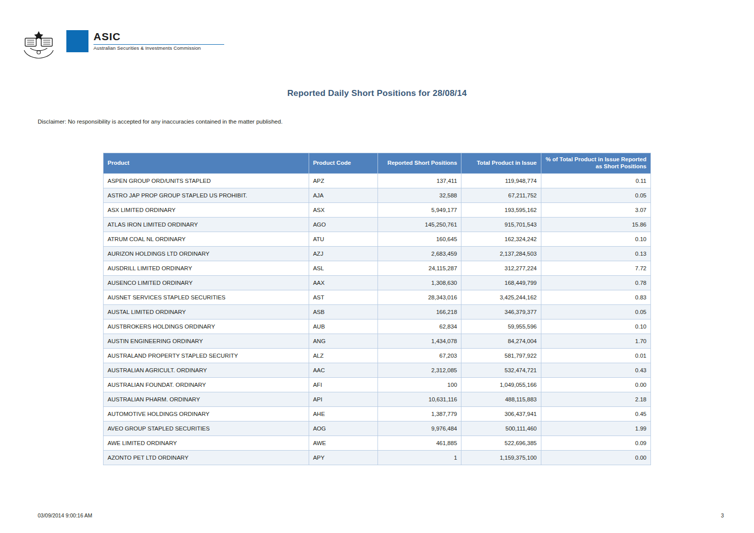ASIC
Australian Securities & Investments Commission
Reported Daily Short Positions for 28/08/14
Disclaimer: No responsibility is accepted for any inaccuracies contained in the matter published.
| Product | Product Code | Reported Short Positions | Total Product in Issue | % of Total Product in Issue Reported as Short Positions |
| --- | --- | --- | --- | --- |
| ASPEN GROUP ORD/UNITS STAPLED | APZ | 137,411 | 119,948,774 | 0.11 |
| ASTRO JAP PROP GROUP STAPLED US PROHIBIT. | AJA | 32,588 | 67,211,752 | 0.05 |
| ASX LIMITED ORDINARY | ASX | 5,949,177 | 193,595,162 | 3.07 |
| ATLAS IRON LIMITED ORDINARY | AGO | 145,250,761 | 915,701,543 | 15.86 |
| ATRUM COAL NL ORDINARY | ATU | 160,645 | 162,324,242 | 0.10 |
| AURIZON HOLDINGS LTD ORDINARY | AZJ | 2,683,459 | 2,137,284,503 | 0.13 |
| AUSDRILL LIMITED ORDINARY | ASL | 24,115,287 | 312,277,224 | 7.72 |
| AUSENCO LIMITED ORDINARY | AAX | 1,308,630 | 168,449,799 | 0.78 |
| AUSNET SERVICES STAPLED SECURITIES | AST | 28,343,016 | 3,425,244,162 | 0.83 |
| AUSTAL LIMITED ORDINARY | ASB | 166,218 | 346,379,377 | 0.05 |
| AUSTBROKERS HOLDINGS ORDINARY | AUB | 62,834 | 59,955,596 | 0.10 |
| AUSTIN ENGINEERING ORDINARY | ANG | 1,434,078 | 84,274,004 | 1.70 |
| AUSTRALAND PROPERTY STAPLED SECURITY | ALZ | 67,203 | 581,797,922 | 0.01 |
| AUSTRALIAN AGRICULT. ORDINARY | AAC | 2,312,085 | 532,474,721 | 0.43 |
| AUSTRALIAN FOUNDAT. ORDINARY | AFI | 100 | 1,049,055,166 | 0.00 |
| AUSTRALIAN PHARM. ORDINARY | API | 10,631,116 | 488,115,883 | 2.18 |
| AUTOMOTIVE HOLDINGS ORDINARY | AHE | 1,387,779 | 306,437,941 | 0.45 |
| AVEO GROUP STAPLED SECURITIES | AOG | 9,976,484 | 500,111,460 | 1.99 |
| AWE LIMITED ORDINARY | AWE | 461,885 | 522,696,385 | 0.09 |
| AZONTO PET LTD ORDINARY | APY | 1 | 1,159,375,100 | 0.00 |
03/09/2014 9:00:16 AM
3